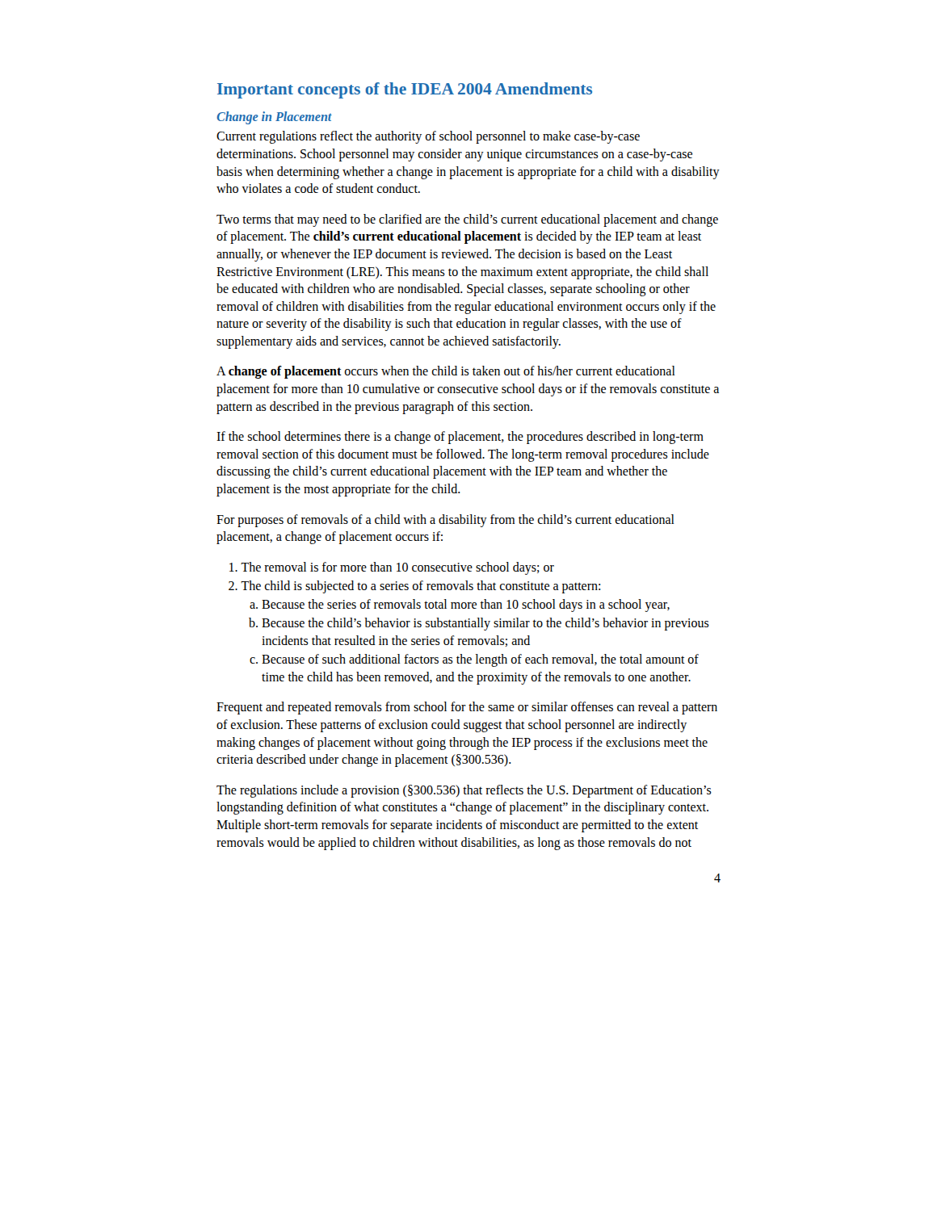Important concepts of the IDEA 2004 Amendments
Change in Placement
Current regulations reflect the authority of school personnel to make case-by-case determinations. School personnel may consider any unique circumstances on a case-by-case basis when determining whether a change in placement is appropriate for a child with a disability who violates a code of student conduct.
Two terms that may need to be clarified are the child’s current educational placement and change of placement. The child’s current educational placement is decided by the IEP team at least annually, or whenever the IEP document is reviewed. The decision is based on the Least Restrictive Environment (LRE). This means to the maximum extent appropriate, the child shall be educated with children who are nondisabled. Special classes, separate schooling or other removal of children with disabilities from the regular educational environment occurs only if the nature or severity of the disability is such that education in regular classes, with the use of supplementary aids and services, cannot be achieved satisfactorily.
A change of placement occurs when the child is taken out of his/her current educational placement for more than 10 cumulative or consecutive school days or if the removals constitute a pattern as described in the previous paragraph of this section.
If the school determines there is a change of placement, the procedures described in long-term removal section of this document must be followed. The long-term removal procedures include discussing the child’s current educational placement with the IEP team and whether the placement is the most appropriate for the child.
For purposes of removals of a child with a disability from the child’s current educational placement, a change of placement occurs if:
The removal is for more than 10 consecutive school days; or
The child is subjected to a series of removals that constitute a pattern:
Because the series of removals total more than 10 school days in a school year,
Because the child’s behavior is substantially similar to the child’s behavior in previous incidents that resulted in the series of removals; and
Because of such additional factors as the length of each removal, the total amount of time the child has been removed, and the proximity of the removals to one another.
Frequent and repeated removals from school for the same or similar offenses can reveal a pattern of exclusion. These patterns of exclusion could suggest that school personnel are indirectly making changes of placement without going through the IEP process if the exclusions meet the criteria described under change in placement (§300.536).
The regulations include a provision (§300.536) that reflects the U.S. Department of Education’s longstanding definition of what constitutes a “change of placement” in the disciplinary context. Multiple short-term removals for separate incidents of misconduct are permitted to the extent removals would be applied to children without disabilities, as long as those removals do not
4